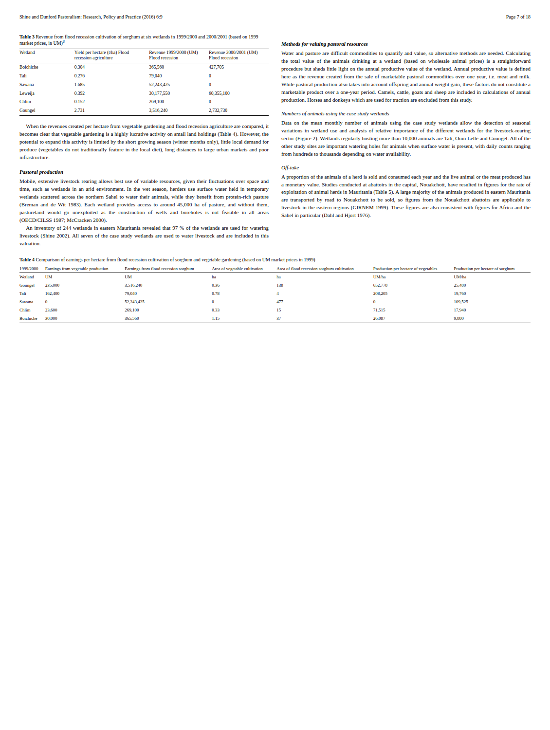Shine and Dunford Pastoralism: Research, Policy and Practice (2016) 6:9
Page 7 of 18
Table 3 Revenue from flood recession cultivation of sorghum at six wetlands in 1999/2000 and 2000/2001 (based on 1999 market prices, in UM)8
| Wetland | Yield per hectare (t/ha) Flood recession agriculture | Revenue 1999/2000 (UM) Flood recession | Revenue 2000/2001 (UM) Flood recession |
| --- | --- | --- | --- |
| Boichiche | 0.304 | 365,560 | 427,705 |
| Tali | 0.276 | 79,040 | 0 |
| Sawana | 1.685 | 52,243,425 | 0 |
| Leweija | 0.392 | 30,177,550 | 60,355,100 |
| Chlim | 0.152 | 269,100 | 0 |
| Goungel | 2.731 | 3,516,240 | 2,732,730 |
When the revenues created per hectare from vegetable gardening and flood recession agriculture are compared, it becomes clear that vegetable gardening is a highly lucrative activity on small land holdings (Table 4). However, the potential to expand this activity is limited by the short growing season (winter months only), little local demand for produce (vegetables do not traditionally feature in the local diet), long distances to large urban markets and poor infrastructure.
Pastoral production
Mobile, extensive livestock rearing allows best use of variable resources, given their fluctuations over space and time, such as wetlands in an arid environment. In the wet season, herders use surface water held in temporary wetlands scattered across the northern Sahel to water their animals, while they benefit from protein-rich pasture (Breman and de Wit 1983). Each wetland provides access to around 45,000 ha of pasture, and without them, pastureland would go unexploited as the construction of wells and boreholes is not feasible in all areas (OECD/CILSS 1987; McCracken 2000).
An inventory of 244 wetlands in eastern Mauritania revealed that 97 % of the wetlands are used for watering livestock (Shine 2002). All seven of the case study wetlands are used to water livestock and are included in this valuation.
Methods for valuing pastoral resources
Water and pasture are difficult commodities to quantify and value, so alternative methods are needed. Calculating the total value of the animals drinking at a wetland (based on wholesale animal prices) is a straightforward procedure but sheds little light on the annual productive value of the wetland. Annual productive value is defined here as the revenue created from the sale of marketable pastoral commodities over one year, i.e. meat and milk. While pastoral production also takes into account offspring and annual weight gain, these factors do not constitute a marketable product over a one-year period. Camels, cattle, goats and sheep are included in calculations of annual production. Horses and donkeys which are used for traction are excluded from this study.
Numbers of animals using the case study wetlands
Data on the mean monthly number of animals using the case study wetlands allow the detection of seasonal variations in wetland use and analysis of relative importance of the different wetlands for the livestock-rearing sector (Figure 2). Wetlands regularly hosting more than 10,000 animals are Tali, Oum Lellé and Goungel. All of the other study sites are important watering holes for animals when surface water is present, with daily counts ranging from hundreds to thousands depending on water availability.
Off-take
A proportion of the animals of a herd is sold and consumed each year and the live animal or the meat produced has a monetary value. Studies conducted at abattoirs in the capital, Nouakchott, have resulted in figures for the rate of exploitation of animal herds in Mauritania (Table 5). A large majority of the animals produced in eastern Mauritania are transported by road to Nouakchott to be sold, so figures from the Nouakchott abattoirs are applicable to livestock in the eastern regions (GIRNEM 1999). These figures are also consistent with figures for Africa and the Sahel in particular (Dahl and Hjort 1976).
Table 4 Comparison of earnings per hectare from flood recession cultivation of sorghum and vegetable gardening (based on UM market prices in 1999)
| 1999/2000 | Earnings from vegetable production | Earnings from flood recession sorghum | Area of vegetable cultivation | Area of flood recession sorghum cultivation | Production per hectare of vegetables | Production per hectare of sorghum |
| --- | --- | --- | --- | --- | --- | --- |
| Wetland | UM | UM | ha | ha | UM/ha | UM/ha |
| Goungel | 235,000 | 3,516,240 | 0.36 | 138 | 652,778 | 25,480 |
| Tali | 162,400 | 79,040 | 0.78 | 4 | 208,205 | 19,760 |
| Sawana | 0 | 52,243,425 | 0 | 477 | 0 | 109,525 |
| Chlim | 23,600 | 269,100 | 0.33 | 15 | 71,515 | 17,940 |
| Boichiche | 30,000 | 365,560 | 1.15 | 37 | 26,087 | 9,880 |